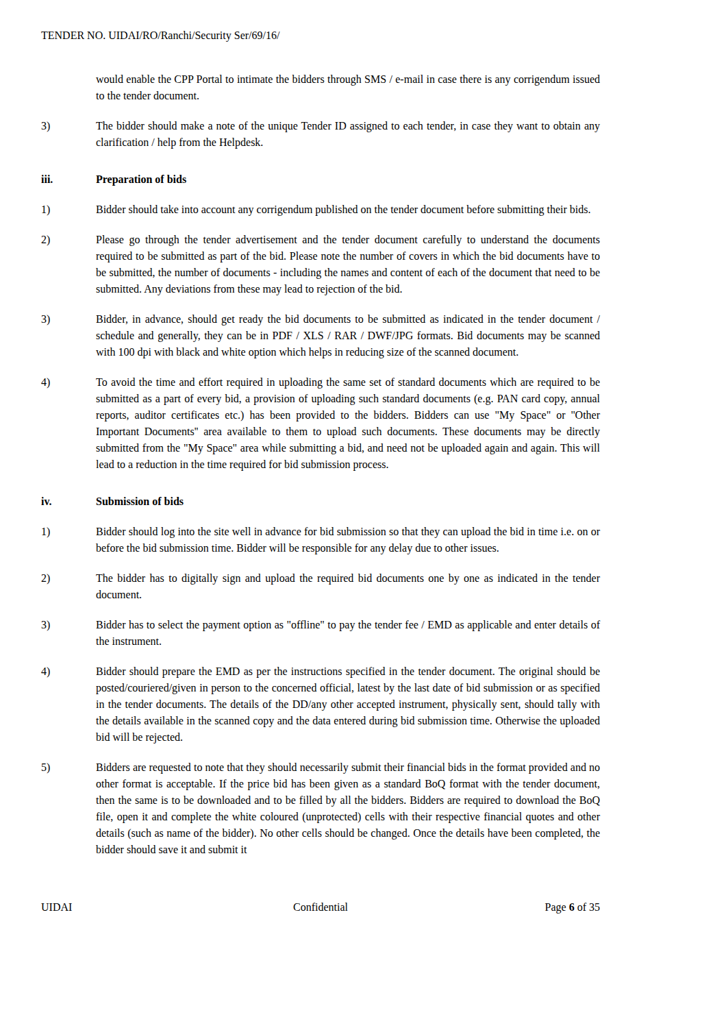TENDER NO. UIDAI/RO/Ranchi/Security Ser/69/16/
would enable the CPP Portal to intimate the bidders through SMS / e-mail in case there is any corrigendum issued to the tender document.
3)
The bidder should make a note of the unique Tender ID assigned to each tender, in case they want to obtain any clarification / help from the Helpdesk.
iii.
Preparation of bids
1)
Bidder should take into account any corrigendum published on the tender document before submitting their bids.
2)
Please go through the tender advertisement and the tender document carefully to understand the documents required to be submitted as part of the bid. Please note the number of covers in which the bid documents have to be submitted, the number of documents - including the names and content of each of the document that need to be submitted. Any deviations from these may lead to rejection of the bid.
3)
Bidder, in advance, should get ready the bid documents to be submitted as indicated in the tender document / schedule and generally, they can be in PDF / XLS / RAR / DWF/JPG formats. Bid documents may be scanned with 100 dpi with black and white option which helps in reducing size of the scanned document.
4)
To avoid the time and effort required in uploading the same set of standard documents which are required to be submitted as a part of every bid, a provision of uploading such standard documents (e.g. PAN card copy, annual reports, auditor certificates etc.) has been provided to the bidders. Bidders can use "My Space" or ''Other Important Documents'' area available to them to upload such documents. These documents may be directly submitted from the "My Space" area while submitting a bid, and need not be uploaded again and again. This will lead to a reduction in the time required for bid submission process.
iv.
Submission of bids
1)
Bidder should log into the site well in advance for bid submission so that they can upload the bid in time i.e. on or before the bid submission time. Bidder will be responsible for any delay due to other issues.
2)
The bidder has to digitally sign and upload the required bid documents one by one as indicated in the tender document.
3)
Bidder has to select the payment option as "offline" to pay the tender fee / EMD as applicable and enter details of the instrument.
4)
Bidder should prepare the EMD as per the instructions specified in the tender document. The original should be posted/couriered/given in person to the concerned official, latest by the last date of bid submission or as specified in the tender documents. The details of the DD/any other accepted instrument, physically sent, should tally with the details available in the scanned copy and the data entered during bid submission time. Otherwise the uploaded bid will be rejected.
5)
Bidders are requested to note that they should necessarily submit their financial bids in the format provided and no other format is acceptable. If the price bid has been given as a standard BoQ format with the tender document, then the same is to be downloaded and to be filled by all the bidders. Bidders are required to download the BoQ file, open it and complete the white coloured (unprotected) cells with their respective financial quotes and other details (such as name of the bidder). No other cells should be changed. Once the details have been completed, the bidder should save it and submit it
UIDAI
Confidential
Page 6 of 35